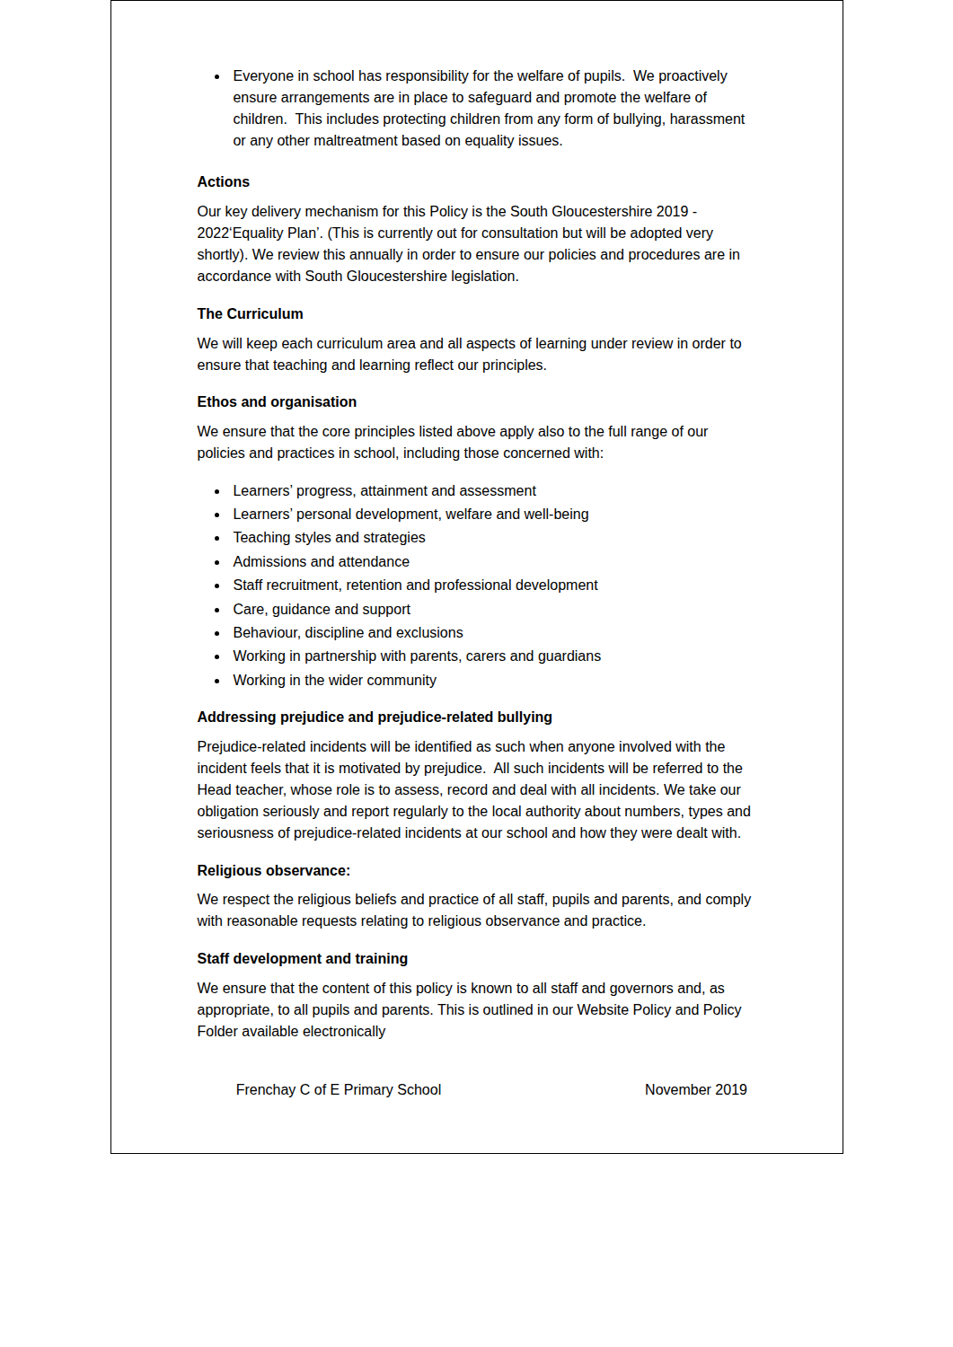Everyone in school has responsibility for the welfare of pupils. We proactively ensure arrangements are in place to safeguard and promote the welfare of children. This includes protecting children from any form of bullying, harassment or any other maltreatment based on equality issues.
Actions
Our key delivery mechanism for this Policy is the South Gloucestershire 2019 - 2022‘Equality Plan’. (This is currently out for consultation but will be adopted very shortly). We review this annually in order to ensure our policies and procedures are in accordance with South Gloucestershire legislation.
The Curriculum
We will keep each curriculum area and all aspects of learning under review in order to ensure that teaching and learning reflect our principles.
Ethos and organisation
We ensure that the core principles listed above apply also to the full range of our policies and practices in school, including those concerned with:
Learners’ progress, attainment and assessment
Learners’ personal development, welfare and well-being
Teaching styles and strategies
Admissions and attendance
Staff recruitment, retention and professional development
Care, guidance and support
Behaviour, discipline and exclusions
Working in partnership with parents, carers and guardians
Working in the wider community
Addressing prejudice and prejudice-related bullying
Prejudice-related incidents will be identified as such when anyone involved with the incident feels that it is motivated by prejudice. All such incidents will be referred to the Head teacher, whose role is to assess, record and deal with all incidents. We take our obligation seriously and report regularly to the local authority about numbers, types and seriousness of prejudice-related incidents at our school and how they were dealt with.
Religious observance:
We respect the religious beliefs and practice of all staff, pupils and parents, and comply with reasonable requests relating to religious observance and practice.
Staff development and training
We ensure that the content of this policy is known to all staff and governors and, as appropriate, to all pupils and parents. This is outlined in our Website Policy and Policy Folder available electronically
Frenchay C of E Primary School November 2019